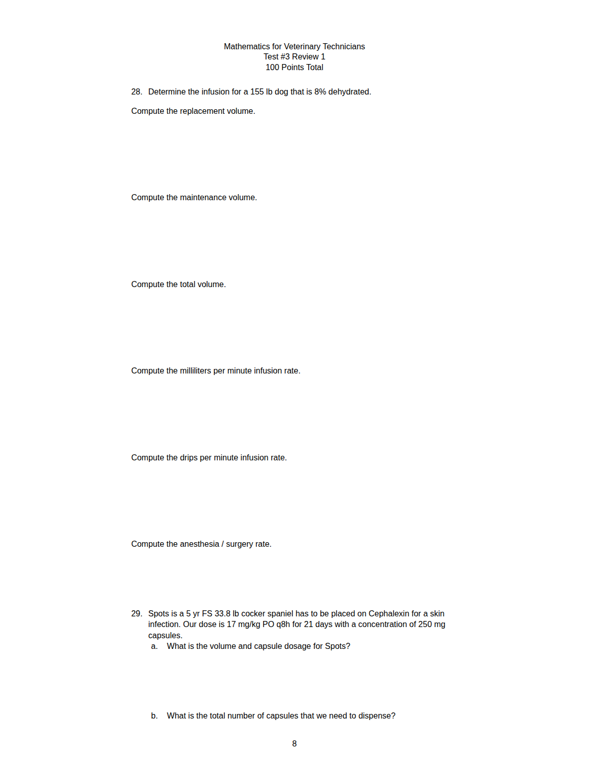Mathematics for Veterinary Technicians
Test #3 Review 1
100 Points Total
28.
Determine the infusion for a 155 lb dog that is 8% dehydrated.
Compute the replacement volume.
Compute the maintenance volume.
Compute the total volume.
Compute the milliliters per minute infusion rate.
Compute the drips per minute infusion rate.
Compute the anesthesia / surgery rate.
29.
Spots is a 5 yr FS 33.8 lb cocker spaniel has to be placed on Cephalexin for a skin infection. Our dose is 17 mg/kg PO q8h for 21 days with a concentration of 250 mg capsules.
a.
What is the volume and capsule dosage for Spots?
b.
What is the total number of capsules that we need to dispense?
8